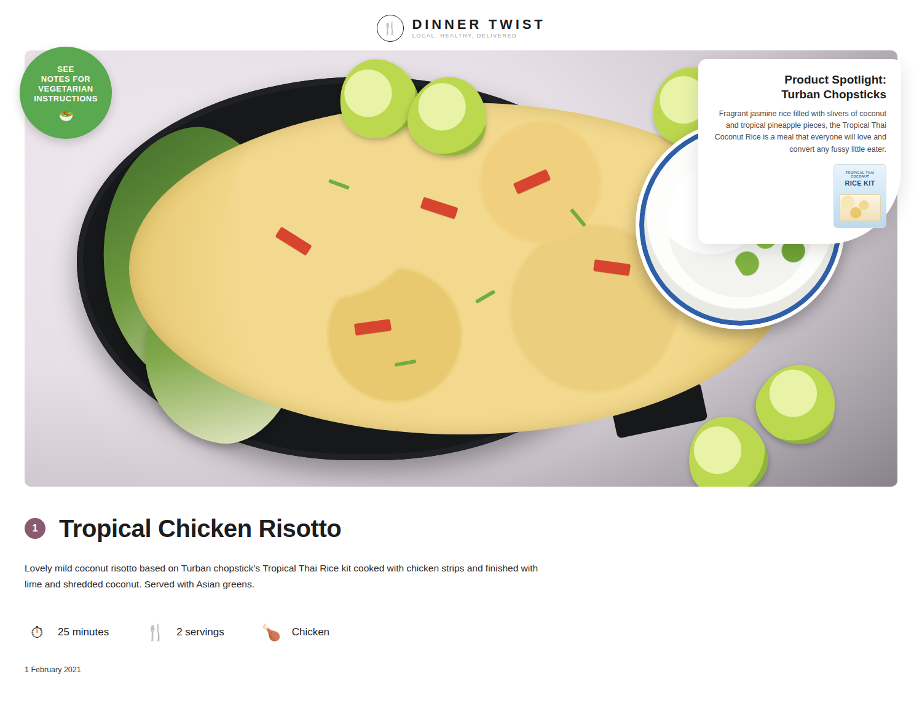🍴
Dinner Twist
Local, Healthy, Delivered
See
notes for
vegetarian
instructions
🥗
Product Spotlight:
Turban Chopsticks
Fragrant jasmine rice filled with slivers of coconut and tropical pineapple pieces, the Tropical Thai Coconut Rice is a meal that everyone will love and convert any fussy little eater.
1
Tropical Chicken Risotto
Lovely mild coconut risotto based on Turban chopstick’s Tropical Thai Rice kit cooked with chicken strips and finished with lime and shredded coconut. Served with Asian greens.
⏱ 25 minutes
🍴 2 servings
🍗 Chicken
1 February 2021